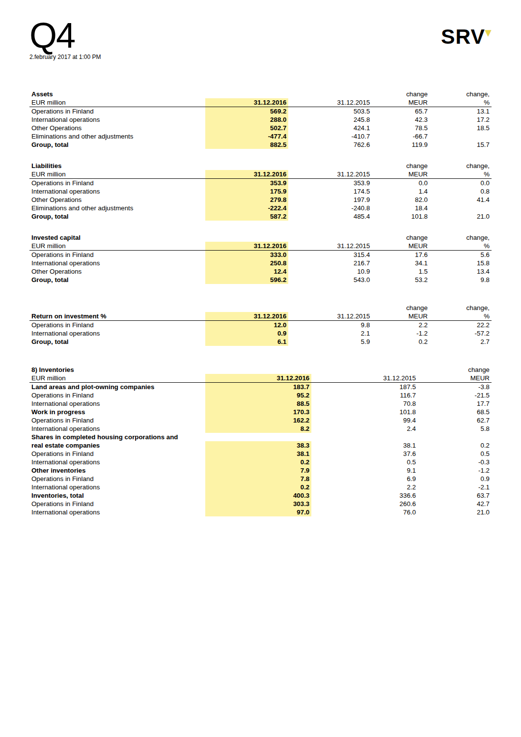Q4
2.february 2017 at 1:00 PM
SRV▾
| Assets | | | change | change, |
| EUR million | 31.12.2016 | 31.12.2015 | MEUR | % |
| Operations in Finland | 569.2 | 503.5 | 65.7 | 13.1 |
| International operations | 288.0 | 245.8 | 42.3 | 17.2 |
| Other Operations | 502.7 | 424.1 | 78.5 | 18.5 |
| Eliminations and other adjustments | -477.4 | -410.7 | -66.7 | |
| Group, total | 882.5 | 762.6 | 119.9 | 15.7 |
| Liabilities | | | change | change, |
| EUR million | 31.12.2016 | 31.12.2015 | MEUR | % |
| Operations in Finland | 353.9 | 353.9 | 0.0 | 0.0 |
| International operations | 175.9 | 174.5 | 1.4 | 0.8 |
| Other Operations | 279.8 | 197.9 | 82.0 | 41.4 |
| Eliminations and other adjustments | -222.4 | -240.8 | 18.4 | |
| Group, total | 587.2 | 485.4 | 101.8 | 21.0 |
| Invested capital | | | change | change, |
| EUR million | 31.12.2016 | 31.12.2015 | MEUR | % |
| Operations in Finland | 333.0 | 315.4 | 17.6 | 5.6 |
| International operations | 250.8 | 216.7 | 34.1 | 15.8 |
| Other Operations | 12.4 | 10.9 | 1.5 | 13.4 |
| Group, total | 596.2 | 543.0 | 53.2 | 9.8 |
| | | | change | change, |
| Return on investment % | 31.12.2016 | 31.12.2015 | MEUR | % |
| Operations in Finland | 12.0 | 9.8 | 2.2 | 22.2 |
| International operations | 0.9 | 2.1 | -1.2 | -57.2 |
| Group, total | 6.1 | 5.9 | 0.2 | 2.7 |
| 8) Inventories | | | change |
| EUR million | 31.12.2016 | 31.12.2015 | MEUR |
| Land areas and plot-owning companies | 183.7 | 187.5 | -3.8 |
| Operations in Finland | 95.2 | 116.7 | -21.5 |
| International operations | 88.5 | 70.8 | 17.7 |
| Work in progress | 170.3 | 101.8 | 68.5 |
| Operations in Finland | 162.2 | 99.4 | 62.7 |
| International operations | 8.2 | 2.4 | 5.8 |
| Shares in completed housing corporations and | | | |
| real estate companies | 38.3 | 38.1 | 0.2 |
| Operations in Finland | 38.1 | 37.6 | 0.5 |
| International operations | 0.2 | 0.5 | -0.3 |
| Other inventories | 7.9 | 9.1 | -1.2 |
| Operations in Finland | 7.8 | 6.9 | 0.9 |
| International operations | 0.2 | 2.2 | -2.1 |
| Inventories, total | 400.3 | 336.6 | 63.7 |
| Operations in Finland | 303.3 | 260.6 | 42.7 |
| International operations | 97.0 | 76.0 | 21.0 |